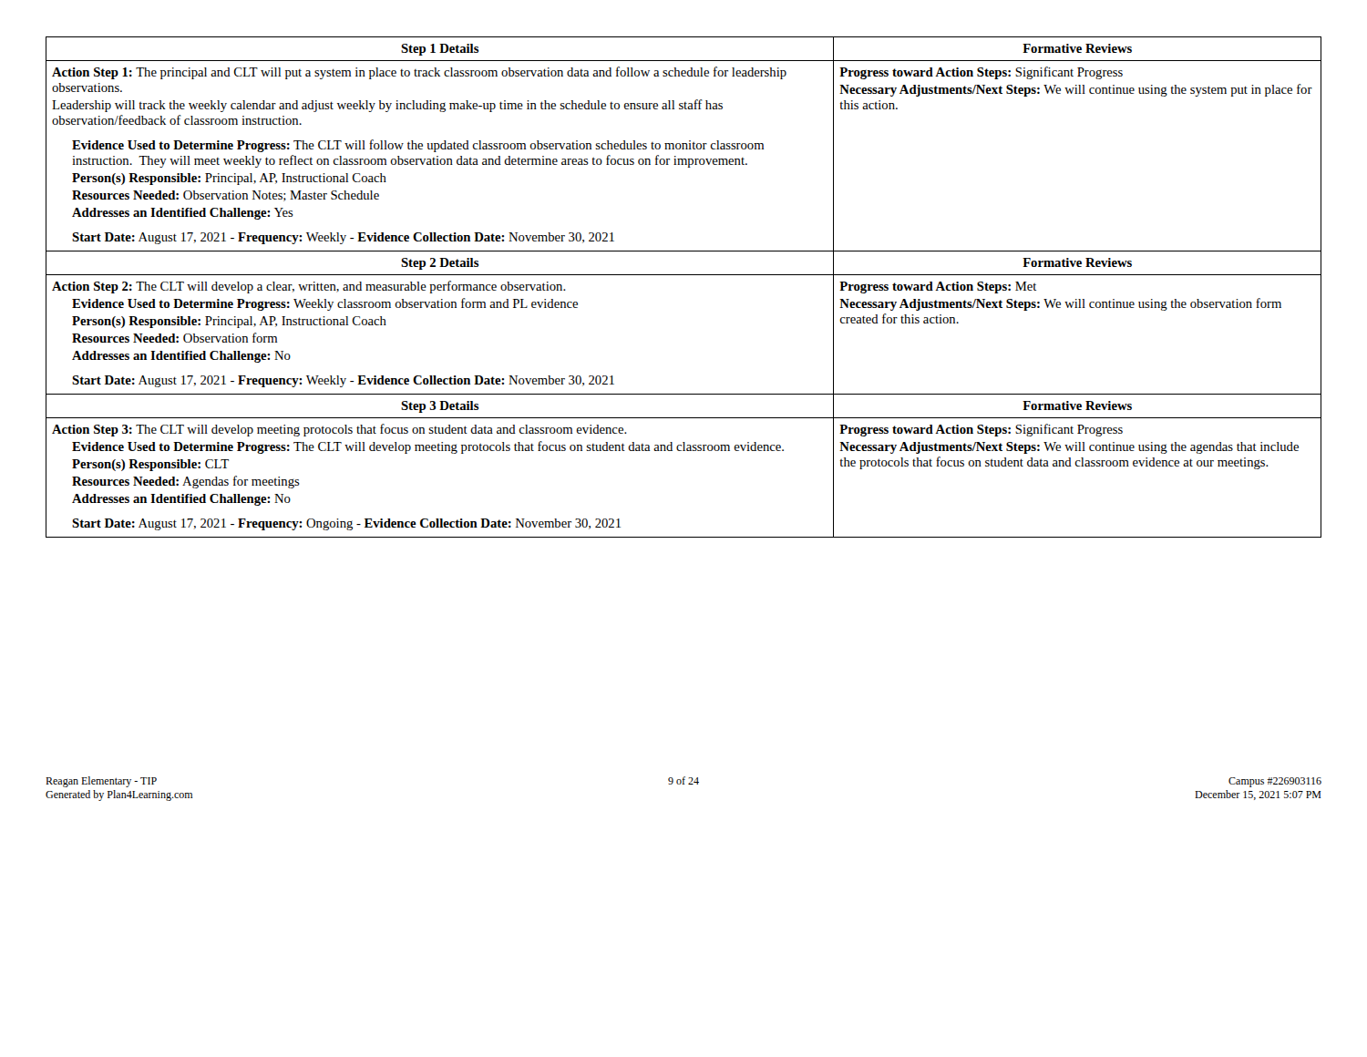| Step 1 Details | Formative Reviews |
| --- | --- |
| Action Step 1: The principal and CLT will put a system in place to track classroom observation data and follow a schedule for leadership observations. Leadership will track the weekly calendar and adjust weekly by including make-up time in the schedule to ensure all staff has observation/feedback of classroom instruction. Evidence Used to Determine Progress: The CLT will follow the updated classroom observation schedules to monitor classroom instruction. They will meet weekly to reflect on classroom observation data and determine areas to focus on for improvement. Person(s) Responsible: Principal, AP, Instructional Coach Resources Needed: Observation Notes; Master Schedule Addresses an Identified Challenge: Yes Start Date: August 17, 2021 - Frequency: Weekly - Evidence Collection Date: November 30, 2021 | Progress toward Action Steps: Significant Progress Necessary Adjustments/Next Steps: We will continue using the system put in place for this action. |
| Step 2 Details | Formative Reviews |
| Action Step 2: The CLT will develop a clear, written, and measurable performance observation. Evidence Used to Determine Progress: Weekly classroom observation form and PL evidence Person(s) Responsible: Principal, AP, Instructional Coach Resources Needed: Observation form Addresses an Identified Challenge: No Start Date: August 17, 2021 - Frequency: Weekly - Evidence Collection Date: November 30, 2021 | Progress toward Action Steps: Met Necessary Adjustments/Next Steps: We will continue using the observation form created for this action. |
| Step 3 Details | Formative Reviews |
| Action Step 3: The CLT will develop meeting protocols that focus on student data and classroom evidence. Evidence Used to Determine Progress: The CLT will develop meeting protocols that focus on student data and classroom evidence. Person(s) Responsible: CLT Resources Needed: Agendas for meetings Addresses an Identified Challenge: No Start Date: August 17, 2021 - Frequency: Ongoing - Evidence Collection Date: November 30, 2021 | Progress toward Action Steps: Significant Progress Necessary Adjustments/Next Steps: We will continue using the agendas that include the protocols that focus on student data and classroom evidence at our meetings. |
| Reagan Elementary - TIP Generated by Plan4Learning.com | 9 of 24 | Campus #226903116 December 15, 2021 5:07 PM |